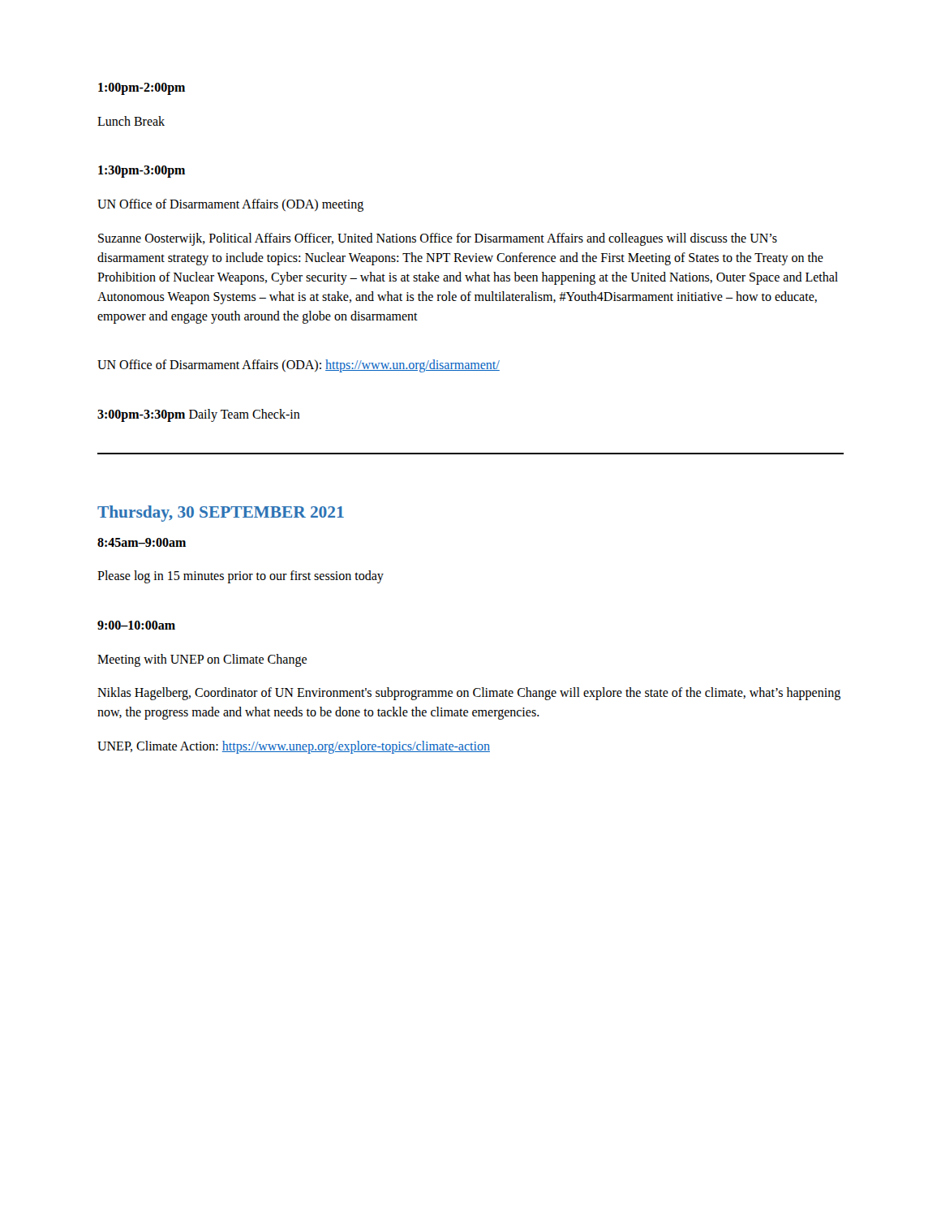1:00pm-2:00pm
Lunch Break
1:30pm-3:00pm
UN Office of Disarmament Affairs (ODA) meeting
Suzanne Oosterwijk, Political Affairs Officer, United Nations Office for Disarmament Affairs and colleagues will discuss the UN’s disarmament strategy to include topics: Nuclear Weapons: The NPT Review Conference and the First Meeting of States to the Treaty on the Prohibition of Nuclear Weapons, Cyber security – what is at stake and what has been happening at the United Nations, Outer Space and Lethal Autonomous Weapon Systems – what is at stake, and what is the role of multilateralism, #Youth4Disarmament initiative – how to educate, empower and engage youth around the globe on disarmament
UN Office of Disarmament Affairs (ODA): https://www.un.org/disarmament/
3:00pm-3:30pm Daily Team Check-in
Thursday, 30 SEPTEMBER 2021
8:45am–9:00am
Please log in 15 minutes prior to our first session today
9:00–10:00am
Meeting with UNEP on Climate Change
Niklas Hagelberg, Coordinator of UN Environment's subprogramme on Climate Change will explore the state of the climate, what’s happening now, the progress made and what needs to be done to tackle the climate emergencies.
UNEP, Climate Action: https://www.unep.org/explore-topics/climate-action